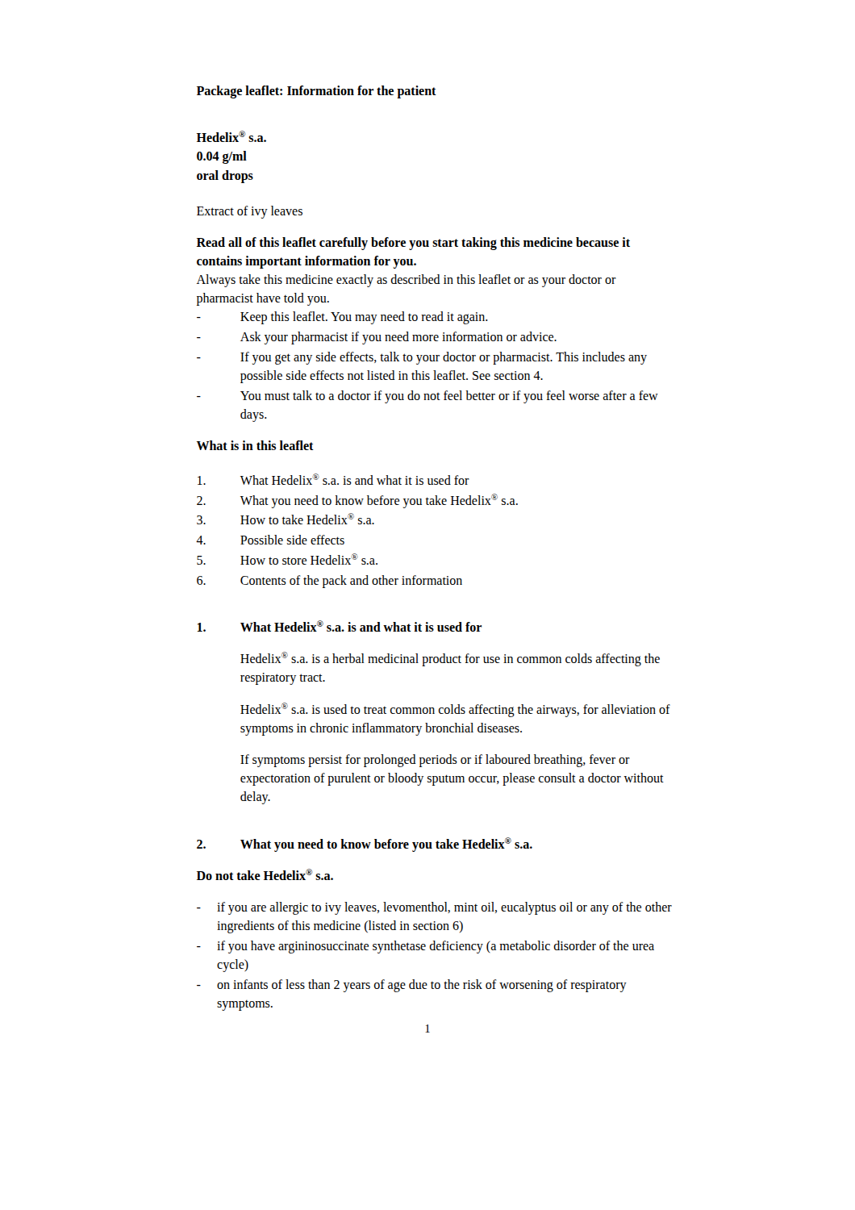Package leaflet: Information for the patient
Hedelix® s.a.
0.04 g/ml
oral drops
Extract of ivy leaves
Read all of this leaflet carefully before you start taking this medicine because it contains important information for you.
Always take this medicine exactly as described in this leaflet or as your doctor or pharmacist have told you.
Keep this leaflet. You may need to read it again.
Ask your pharmacist if you need more information or advice.
If you get any side effects, talk to your doctor or pharmacist. This includes any possible side effects not listed in this leaflet. See section 4.
You must talk to a doctor if you do not feel better or if you feel worse after a few days.
What is in this leaflet
What Hedelix® s.a. is and what it is used for
What you need to know before you take Hedelix® s.a.
How to take Hedelix® s.a.
Possible side effects
How to store Hedelix® s.a.
Contents of the pack and other information
1. What Hedelix® s.a. is and what it is used for
Hedelix® s.a. is a herbal medicinal product for use in common colds affecting the respiratory tract.
Hedelix® s.a. is used to treat common colds affecting the airways, for alleviation of symptoms in chronic inflammatory bronchial diseases.
If symptoms persist for prolonged periods or if laboured breathing, fever or expectoration of purulent or bloody sputum occur, please consult a doctor without delay.
2. What you need to know before you take Hedelix® s.a.
Do not take Hedelix® s.a.
if you are allergic to ivy leaves, levomenthol, mint oil, eucalyptus oil or any of the other ingredients of this medicine (listed in section 6)
if you have argininosuccinate synthetase deficiency (a metabolic disorder of the urea cycle)
on infants of less than 2 years of age due to the risk of worsening of respiratory symptoms.
1